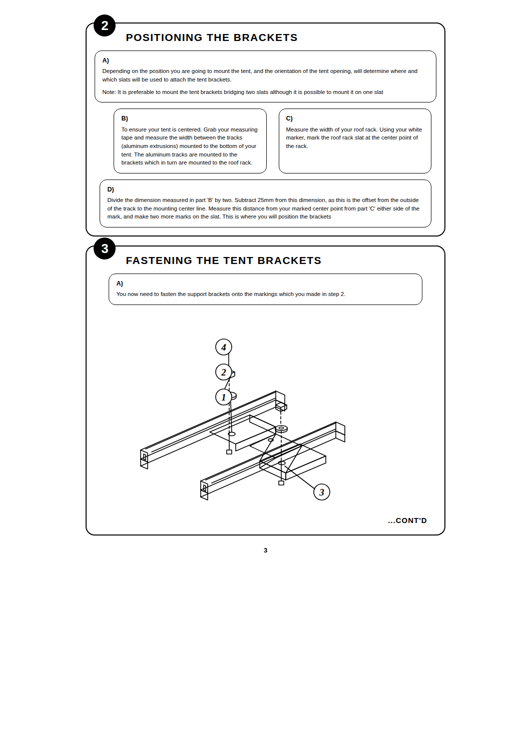2
Positioning the Brackets
A)
Depending on the position you are going to mount the tent, and the orientation of the tent opening, will determine where and which slats will be used to attach the tent brackets.
Note: It is preferable to mount the tent brackets bridging two slats although it is possible to mount it on one slat
B)
To ensure your tent is centered. Grab your measuring tape and measure the width between the tracks (aluminum extrusions) mounted to the bottom of your tent. The aluminum tracks are mounted to the brackets which in turn are mounted to the roof rack.
C)
Measure the width of your roof rack. Using your white marker, mark the roof rack slat at the center point of the rack.
D)
Divide the dimension measured in part 'B' by two. Subtract 25mm from this dimension, as this is the offset from the outside of the track to the mounting center line. Measure this distance from your marked center point from part 'C' either side of the mark, and make two more marks on the slat. This is where you will position the brackets
3
Fastening the Tent Brackets
A)
You now need to fasten the support brackets onto the markings which you made in step 2.
4 2 1 3
...CONT'D
3